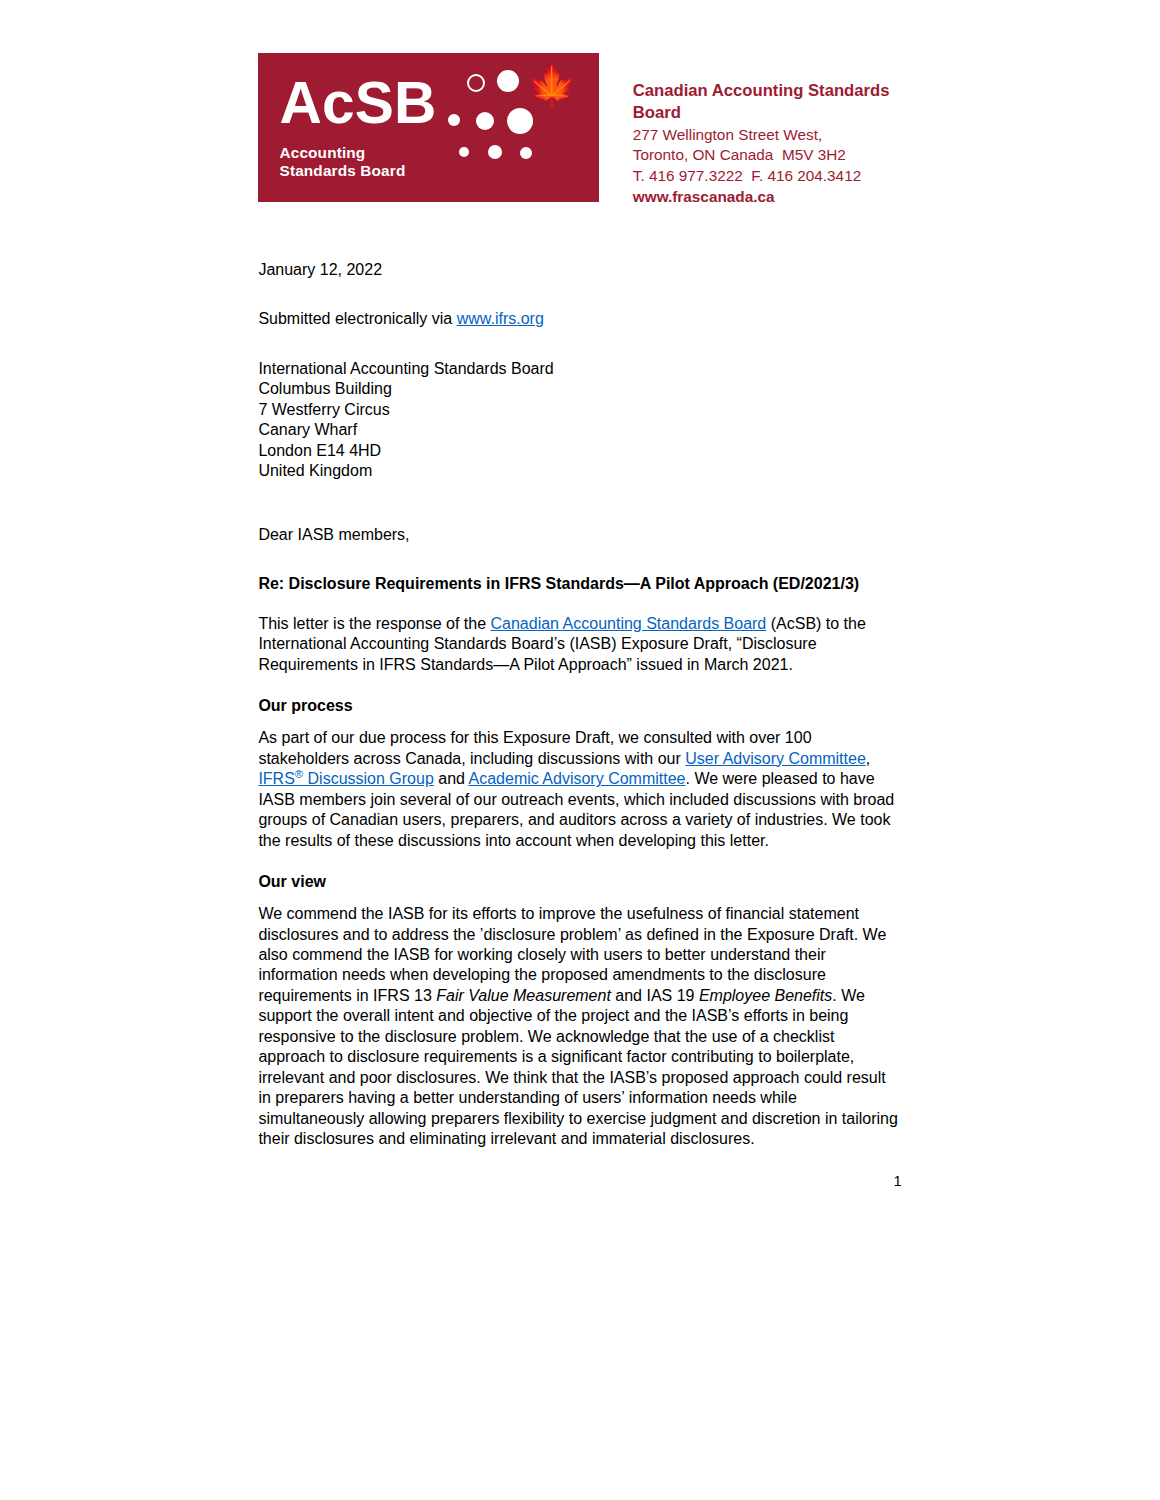AcSB Accounting Standards Board
🍁
Canadian Accounting Standards Board
277 Wellington Street West,
Toronto, ON Canada M5V 3H2
T. 416 977.3222 F. 416 204.3412
www.frascanada.ca
January 12, 2022
Submitted electronically via www.ifrs.org
International Accounting Standards Board
Columbus Building
7 Westferry Circus
Canary Wharf
London E14 4HD
United Kingdom
Dear IASB members,
Re: Disclosure Requirements in IFRS Standards—A Pilot Approach (ED/2021/3)
This letter is the response of the Canadian Accounting Standards Board (AcSB) to the International Accounting Standards Board’s (IASB) Exposure Draft, “Disclosure Requirements in IFRS Standards—A Pilot Approach” issued in March 2021.
Our process
As part of our due process for this Exposure Draft, we consulted with over 100 stakeholders across Canada, including discussions with our User Advisory Committee, IFRS® Discussion Group and Academic Advisory Committee. We were pleased to have IASB members join several of our outreach events, which included discussions with broad groups of Canadian users, preparers, and auditors across a variety of industries. We took the results of these discussions into account when developing this letter.
Our view
We commend the IASB for its efforts to improve the usefulness of financial statement disclosures and to address the ’disclosure problem’ as defined in the Exposure Draft. We also commend the IASB for working closely with users to better understand their information needs when developing the proposed amendments to the disclosure requirements in IFRS 13 Fair Value Measurement and IAS 19 Employee Benefits. We support the overall intent and objective of the project and the IASB’s efforts in being responsive to the disclosure problem. We acknowledge that the use of a checklist approach to disclosure requirements is a significant factor contributing to boilerplate, irrelevant and poor disclosures. We think that the IASB’s proposed approach could result in preparers having a better understanding of users’ information needs while simultaneously allowing preparers flexibility to exercise judgment and discretion in tailoring their disclosures and eliminating irrelevant and immaterial disclosures.
1